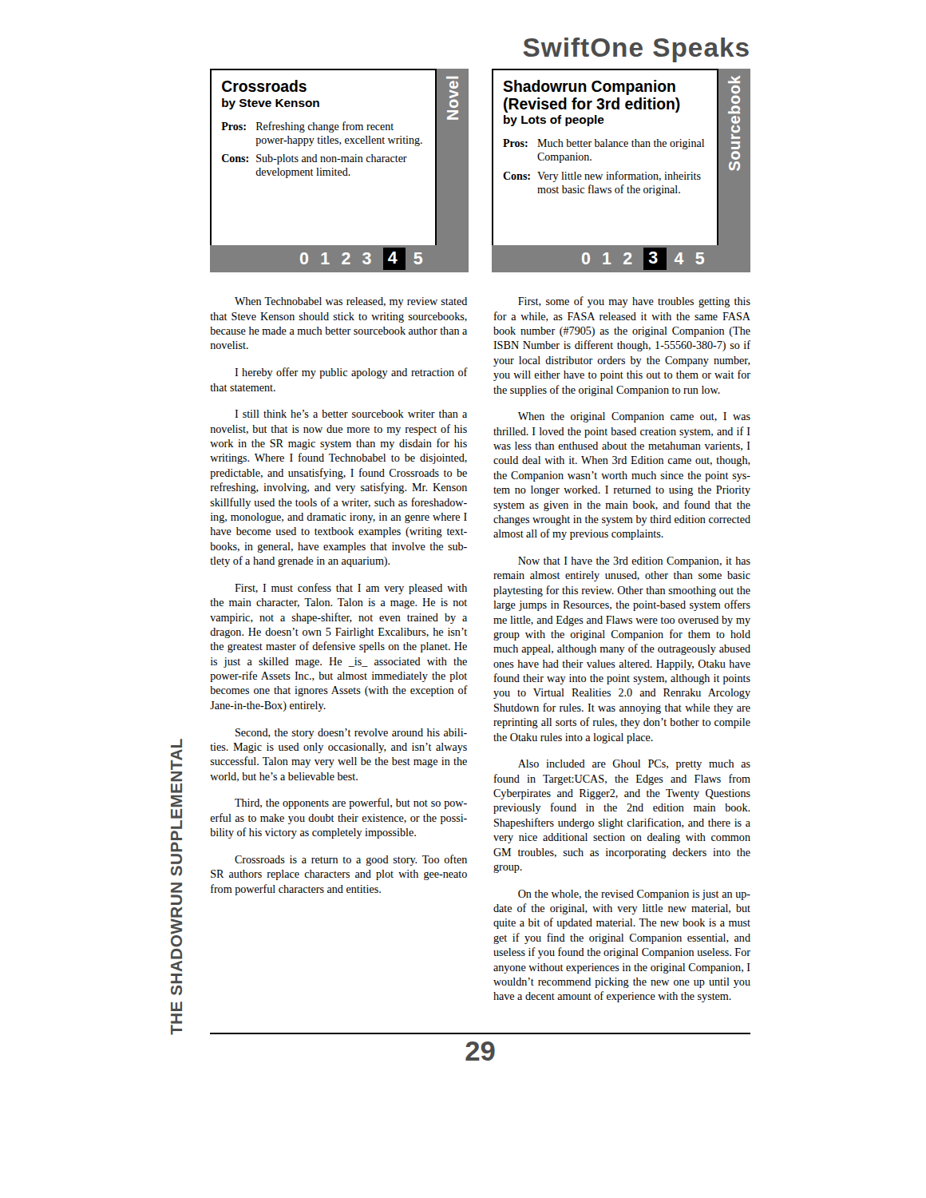THE SHADOWRUN SUPPLEMENTAL
SwiftOne Speaks
Crossroads
by Steve Kenson
Pros:
Refreshing change from recent power-happy titles, excellent writing.
Cons:
Sub-plots and non-main character development limited.
Novel
012345
Shadowrun Companion
(Revised for 3rd edition)
by Lots of people
Pros:
Much better balance than the original Companion.
Cons:
Very little new information, inheirits most basic flaws of the original.
Sourcebook
012345
When Technobabel was released, my review stated that Steve Kenson should stick to writing sourcebooks, because he made a much better sourcebook author than a novelist.
I hereby offer my public apology and retraction of that statement.
I still think he’s a better sourcebook writer than a novelist, but that is now due more to my respect of his work in the SR magic system than my disdain for his writings. Where I found Technobabel to be disjointed, predictable, and unsatisfying, I found Crossroads to be refreshing, involving, and very satisfying. Mr. Kenson skillfully used the tools of a writer, such as foreshadowing, monologue, and dramatic irony, in an genre where I have become used to textbook examples (writing textbooks, in general, have examples that involve the subtlety of a hand grenade in an aquarium).
First, I must confess that I am very pleased with the main character, Talon. Talon is a mage. He is not vampiric, not a shape-shifter, not even trained by a dragon. He doesn’t own 5 Fairlight Excaliburs, he isn’t the greatest master of defensive spells on the planet. He is just a skilled mage. He _is_ associated with the power-rife Assets Inc., but almost immediately the plot becomes one that ignores Assets (with the exception of Jane-in-the-Box) entirely.
Second, the story doesn’t revolve around his abilities. Magic is used only occasionally, and isn’t always successful. Talon may very well be the best mage in the world, but he’s a believable best.
Third, the opponents are powerful, but not so powerful as to make you doubt their existence, or the possibility of his victory as completely impossible.
Crossroads is a return to a good story. Too often SR authors replace characters and plot with gee-neato from powerful characters and entities.
First, some of you may have troubles getting this for a while, as FASA released it with the same FASA book number (#7905) as the original Companion (The ISBN Number is different though, 1-55560-380-7) so if your local distributor orders by the Company number, you will either have to point this out to them or wait for the supplies of the original Companion to run low.
When the original Companion came out, I was thrilled. I loved the point based creation system, and if I was less than enthused about the metahuman varients, I could deal with it. When 3rd Edition came out, though, the Companion wasn’t worth much since the point system no longer worked. I returned to using the Priority system as given in the main book, and found that the changes wrought in the system by third edition corrected almost all of my previous complaints.
Now that I have the 3rd edition Companion, it has remain almost entirely unused, other than some basic playtesting for this review. Other than smoothing out the large jumps in Resources, the point-based system offers me little, and Edges and Flaws were too overused by my group with the original Companion for them to hold much appeal, although many of the outrageously abused ones have had their values altered. Happily, Otaku have found their way into the point system, although it points you to Virtual Realities 2.0 and Renraku Arcology Shutdown for rules. It was annoying that while they are reprinting all sorts of rules, they don’t bother to compile the Otaku rules into a logical place.
Also included are Ghoul PCs, pretty much as found in Target:UCAS, the Edges and Flaws from Cyberpirates and Rigger2, and the Twenty Questions previously found in the 2nd edition main book. Shapeshifters undergo slight clarification, and there is a very nice additional section on dealing with common GM troubles, such as incorporating deckers into the group.
On the whole, the revised Companion is just an update of the original, with very little new material, but quite a bit of updated material. The new book is a must get if you find the original Companion essential, and useless if you found the original Companion useless. For anyone without experiences in the original Companion, I wouldn’t recommend picking the new one up until you have a decent amount of experience with the system.
29